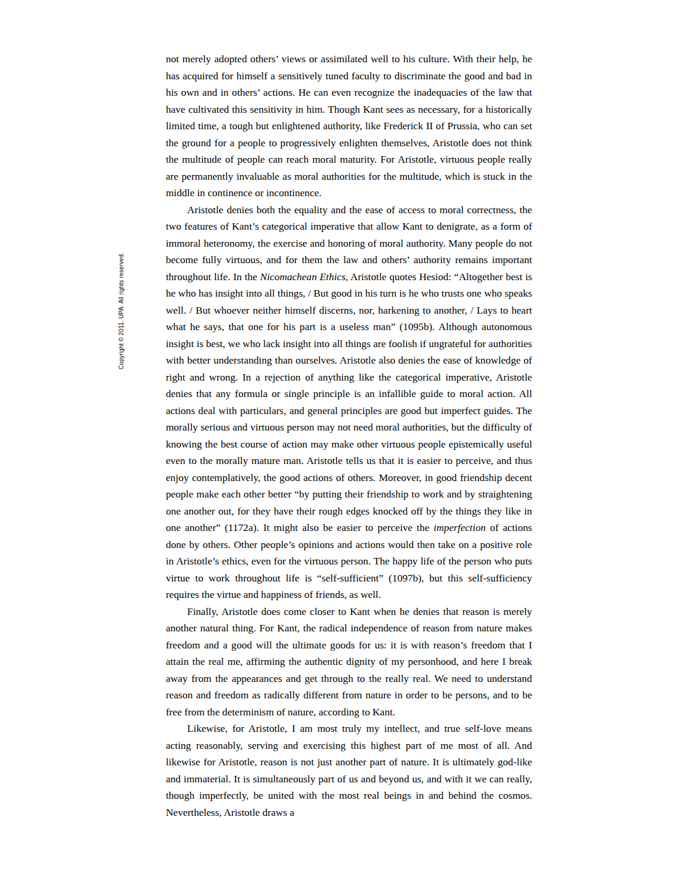Copyright © 2011. UPA. All rights reserved.
not merely adopted others’ views or assimilated well to his culture. With their help, he has acquired for himself a sensitively tuned faculty to discriminate the good and bad in his own and in others’ actions. He can even recognize the inadequacies of the law that have cultivated this sensitivity in him. Though Kant sees as necessary, for a historically limited time, a tough but enlightened authority, like Frederick II of Prussia, who can set the ground for a people to progressively enlighten themselves, Aristotle does not think the multitude of people can reach moral maturity. For Aristotle, virtuous people really are permanently invaluable as moral authorities for the multitude, which is stuck in the middle in continence or incontinence.
Aristotle denies both the equality and the ease of access to moral correctness, the two features of Kant’s categorical imperative that allow Kant to denigrate, as a form of immoral heteronomy, the exercise and honoring of moral authority. Many people do not become fully virtuous, and for them the law and others’ authority remains important throughout life. In the Nicomachean Ethics, Aristotle quotes Hesiod: “Altogether best is he who has insight into all things, / But good in his turn is he who trusts one who speaks well. / But whoever neither himself discerns, nor, harkening to another, / Lays to heart what he says, that one for his part is a useless man” (1095b). Although autonomous insight is best, we who lack insight into all things are foolish if ungrateful for authorities with better understanding than ourselves. Aristotle also denies the ease of knowledge of right and wrong. In a rejection of anything like the categorical imperative, Aristotle denies that any formula or single principle is an infallible guide to moral action. All actions deal with particulars, and general principles are good but imperfect guides. The morally serious and virtuous person may not need moral authorities, but the difficulty of knowing the best course of action may make other virtuous people epistemically useful even to the morally mature man. Aristotle tells us that it is easier to perceive, and thus enjoy contemplatively, the good actions of others. Moreover, in good friendship decent people make each other better “by putting their friendship to work and by straightening one another out, for they have their rough edges knocked off by the things they like in one another” (1172a). It might also be easier to perceive the imperfection of actions done by others. Other people’s opinions and actions would then take on a positive role in Aristotle’s ethics, even for the virtuous person. The happy life of the person who puts virtue to work throughout life is “self-sufficient” (1097b), but this self-sufficiency requires the virtue and happiness of friends, as well.
Finally, Aristotle does come closer to Kant when he denies that reason is merely another natural thing. For Kant, the radical independence of reason from nature makes freedom and a good will the ultimate goods for us: it is with reason’s freedom that I attain the real me, affirming the authentic dignity of my personhood, and here I break away from the appearances and get through to the really real. We need to understand reason and freedom as radically different from nature in order to be persons, and to be free from the determinism of nature, according to Kant.
Likewise, for Aristotle, I am most truly my intellect, and true self-love means acting reasonably, serving and exercising this highest part of me most of all. And likewise for Aristotle, reason is not just another part of nature. It is ultimately god-like and immaterial. It is simultaneously part of us and beyond us, and with it we can really, though imperfectly, be united with the most real beings in and behind the cosmos. Nevertheless, Aristotle draws a